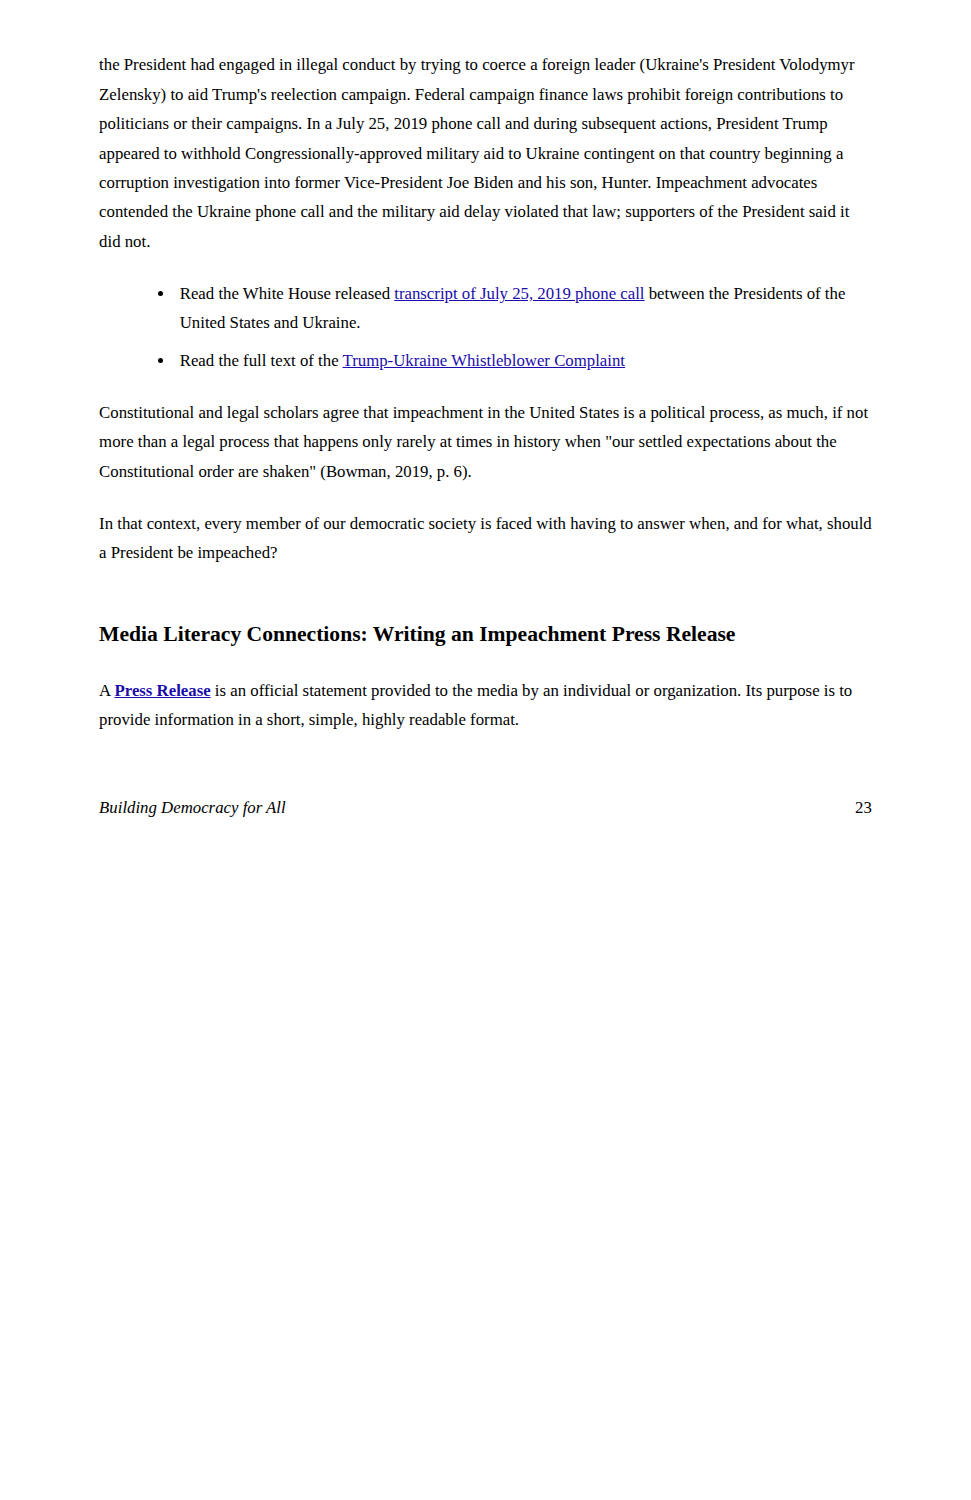the President had engaged in illegal conduct by trying to coerce a foreign leader (Ukraine's President Volodymyr Zelensky) to aid Trump's reelection campaign. Federal campaign finance laws prohibit foreign contributions to politicians or their campaigns. In a July 25, 2019 phone call and during subsequent actions, President Trump appeared to withhold Congressionally-approved military aid to Ukraine contingent on that country beginning a corruption investigation into former Vice-President Joe Biden and his son, Hunter. Impeachment advocates contended the Ukraine phone call and the military aid delay violated that law; supporters of the President said it did not.
Read the White House released transcript of July 25, 2019 phone call between the Presidents of the United States and Ukraine.
Read the full text of the Trump-Ukraine Whistleblower Complaint
Constitutional and legal scholars agree that impeachment in the United States is a political process, as much, if not more than a legal process that happens only rarely at times in history when "our settled expectations about the Constitutional order are shaken" (Bowman, 2019, p. 6).
In that context, every member of our democratic society is faced with having to answer when, and for what, should a President be impeached?
Media Literacy Connections: Writing an Impeachment Press Release
A Press Release is an official statement provided to the media by an individual or organization. Its purpose is to provide information in a short, simple, highly readable format.
Building Democracy for All 23